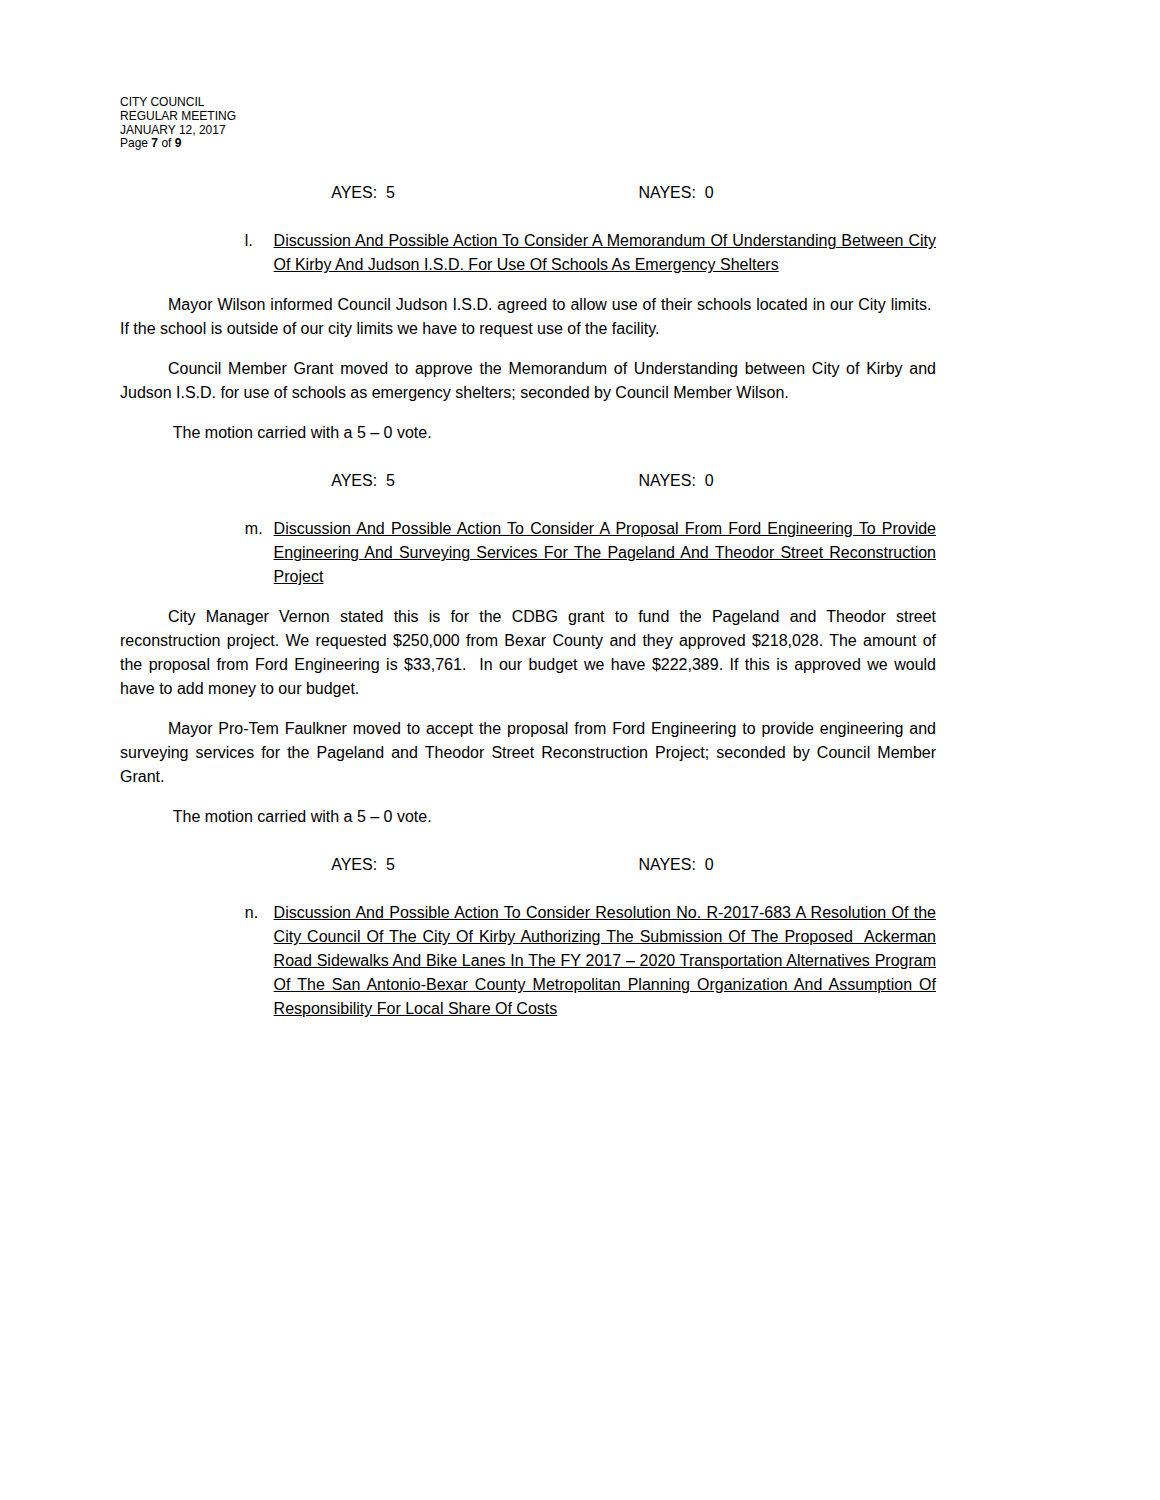CITY COUNCIL
REGULAR MEETING
JANUARY 12, 2017
Page 7 of 9
AYES: 5 NAYES: 0
l.
Discussion And Possible Action To Consider A Memorandum Of Understanding Between City Of Kirby And Judson I.S.D. For Use Of Schools As Emergency Shelters
Mayor Wilson informed Council Judson I.S.D. agreed to allow use of their schools located in our City limits. If the school is outside of our city limits we have to request use of the facility.
Council Member Grant moved to approve the Memorandum of Understanding between City of Kirby and Judson I.S.D. for use of schools as emergency shelters; seconded by Council Member Wilson.
The motion carried with a 5 – 0 vote.
AYES: 5 NAYES: 0
m.
Discussion And Possible Action To Consider A Proposal From Ford Engineering To Provide Engineering And Surveying Services For The Pageland And Theodor Street Reconstruction Project
City Manager Vernon stated this is for the CDBG grant to fund the Pageland and Theodor street reconstruction project. We requested $250,000 from Bexar County and they approved $218,028. The amount of the proposal from Ford Engineering is $33,761. In our budget we have $222,389. If this is approved we would have to add money to our budget.
Mayor Pro-Tem Faulkner moved to accept the proposal from Ford Engineering to provide engineering and surveying services for the Pageland and Theodor Street Reconstruction Project; seconded by Council Member Grant.
The motion carried with a 5 – 0 vote.
AYES: 5 NAYES: 0
n.
Discussion And Possible Action To Consider Resolution No. R-2017-683 A Resolution Of the City Council Of The City Of Kirby Authorizing The Submission Of The Proposed Ackerman Road Sidewalks And Bike Lanes In The FY 2017 – 2020 Transportation Alternatives Program Of The San Antonio-Bexar County Metropolitan Planning Organization And Assumption Of Responsibility For Local Share Of Costs